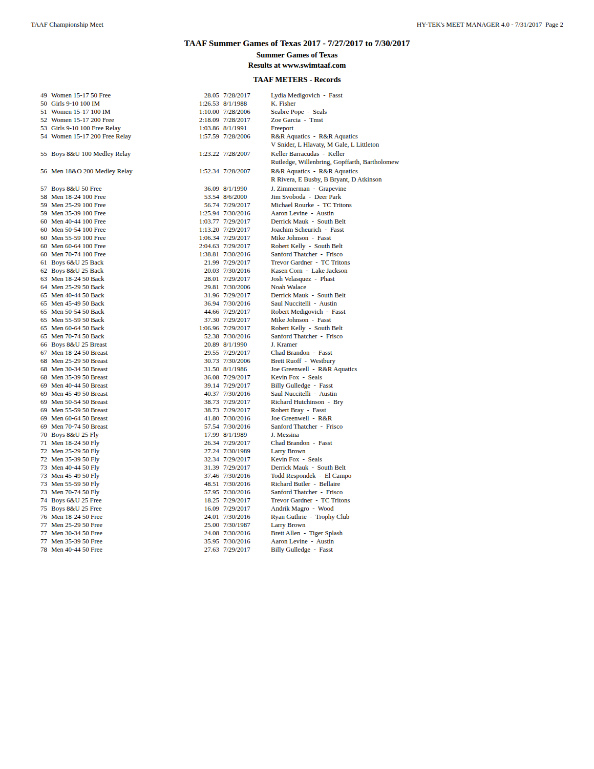TAAF Championship Meet
HY-TEK's MEET MANAGER 4.0 - 7/31/2017 Page 2
TAAF Summer Games of Texas 2017 - 7/27/2017 to 7/30/2017
Summer Games of Texas
Results at www.swimtaaf.com
TAAF METERS - Records
| 49 | Women 15-17 50 Free | 28.05 | 7/28/2017 | Lydia Medigovich - Fasst |
| 50 | Girls 9-10 100 IM | 1:26.53 | 8/1/1988 | K. Fisher |
| 51 | Women 15-17 100 IM | 1:10.00 | 7/28/2006 | Seabre Pope - Seals |
| 52 | Women 15-17 200 Free | 2:18.09 | 7/28/2017 | Zoe Garcia - Tmst |
| 53 | Girls 9-10 100 Free Relay | 1:03.86 | 8/1/1991 | Freeport |
| 54 | Women 15-17 200 Free Relay | 1:57.59 | 7/28/2006 | R&R Aquatics - R&R Aquatics |
| | | | | V Snider, L Hlavaty, M Gale, L Littleton |
| 55 | Boys 8&U 100 Medley Relay | 1:23.22 | 7/28/2007 | Keller Barracudas - Keller |
| | | | | Rutledge, Willenbring, Gopffarth, Bartholomew |
| 56 | Men 18&O 200 Medley Relay | 1:52.34 | 7/28/2007 | R&R Aquatics - R&R Aquatics |
| | | | | R Rivera, E Busby, B Bryant, D Atkinson |
| 57 | Boys 8&U 50 Free | 36.09 | 8/1/1990 | J. Zimmerman - Grapevine |
| 58 | Men 18-24 100 Free | 53.54 | 8/6/2000 | Jim Svoboda - Deer Park |
| 59 | Men 25-29 100 Free | 56.74 | 7/29/2017 | Michael Rourke - TC Tritons |
| 59 | Men 35-39 100 Free | 1:25.94 | 7/30/2016 | Aaron Levine - Austin |
| 60 | Men 40-44 100 Free | 1:03.77 | 7/29/2017 | Derrick Mauk - South Belt |
| 60 | Men 50-54 100 Free | 1:13.20 | 7/29/2017 | Joachim Scheurich - Fasst |
| 60 | Men 55-59 100 Free | 1:06.34 | 7/29/2017 | Mike Johnson - Fasst |
| 60 | Men 60-64 100 Free | 2:04.63 | 7/29/2017 | Robert Kelly - South Belt |
| 60 | Men 70-74 100 Free | 1:38.81 | 7/30/2016 | Sanford Thatcher - Frisco |
| 61 | Boys 6&U 25 Back | 21.99 | 7/29/2017 | Trevor Gardner - TC Tritons |
| 62 | Boys 8&U 25 Back | 20.03 | 7/30/2016 | Kasen Corn - Lake Jackson |
| 63 | Men 18-24 50 Back | 28.01 | 7/29/2017 | Josh Velasquez - Phast |
| 64 | Men 25-29 50 Back | 29.81 | 7/30/2006 | Noah Walace |
| 65 | Men 40-44 50 Back | 31.96 | 7/29/2017 | Derrick Mauk - South Belt |
| 65 | Men 45-49 50 Back | 36.94 | 7/30/2016 | Saul Nuccitelli - Austin |
| 65 | Men 50-54 50 Back | 44.66 | 7/29/2017 | Robert Medigovich - Fasst |
| 65 | Men 55-59 50 Back | 37.30 | 7/29/2017 | Mike Johnson - Fasst |
| 65 | Men 60-64 50 Back | 1:06.96 | 7/29/2017 | Robert Kelly - South Belt |
| 65 | Men 70-74 50 Back | 52.38 | 7/30/2016 | Sanford Thatcher - Frisco |
| 66 | Boys 8&U 25 Breast | 20.89 | 8/1/1990 | J. Kramer |
| 67 | Men 18-24 50 Breast | 29.55 | 7/29/2017 | Chad Brandon - Fasst |
| 68 | Men 25-29 50 Breast | 30.73 | 7/30/2006 | Brett Ruoff - Westbury |
| 68 | Men 30-34 50 Breast | 31.50 | 8/1/1986 | Joe Greenwell - R&R Aquatics |
| 68 | Men 35-39 50 Breast | 36.08 | 7/29/2017 | Kevin Fox - Seals |
| 69 | Men 40-44 50 Breast | 39.14 | 7/29/2017 | Billy Gulledge - Fasst |
| 69 | Men 45-49 50 Breast | 40.37 | 7/30/2016 | Saul Nuccitelli - Austin |
| 69 | Men 50-54 50 Breast | 38.73 | 7/29/2017 | Richard Hutchinson - Bry |
| 69 | Men 55-59 50 Breast | 38.73 | 7/29/2017 | Robert Bray - Fasst |
| 69 | Men 60-64 50 Breast | 41.80 | 7/30/2016 | Joe Greenwell - R&R |
| 69 | Men 70-74 50 Breast | 57.54 | 7/30/2016 | Sanford Thatcher - Frisco |
| 70 | Boys 8&U 25 Fly | 17.99 | 8/1/1989 | J. Messina |
| 71 | Men 18-24 50 Fly | 26.34 | 7/29/2017 | Chad Brandon - Fasst |
| 72 | Men 25-29 50 Fly | 27.24 | 7/30/1989 | Larry Brown |
| 72 | Men 35-39 50 Fly | 32.34 | 7/29/2017 | Kevin Fox - Seals |
| 73 | Men 40-44 50 Fly | 31.39 | 7/29/2017 | Derrick Mauk - South Belt |
| 73 | Men 45-49 50 Fly | 37.46 | 7/30/2016 | Todd Respondek - El Campo |
| 73 | Men 55-59 50 Fly | 48.51 | 7/30/2016 | Richard Butler - Bellaire |
| 73 | Men 70-74 50 Fly | 57.95 | 7/30/2016 | Sanford Thatcher - Frisco |
| 74 | Boys 6&U 25 Free | 18.25 | 7/29/2017 | Trevor Gardner - TC Tritons |
| 75 | Boys 8&U 25 Free | 16.09 | 7/29/2017 | Andrik Magro - Wood |
| 76 | Men 18-24 50 Free | 24.01 | 7/30/2016 | Ryan Guthrie - Trophy Club |
| 77 | Men 25-29 50 Free | 25.00 | 7/30/1987 | Larry Brown |
| 77 | Men 30-34 50 Free | 24.08 | 7/30/2016 | Brett Allen - Tiger Splash |
| 77 | Men 35-39 50 Free | 35.95 | 7/30/2016 | Aaron Levine - Austin |
| 78 | Men 40-44 50 Free | 27.63 | 7/29/2017 | Billy Gulledge - Fasst |